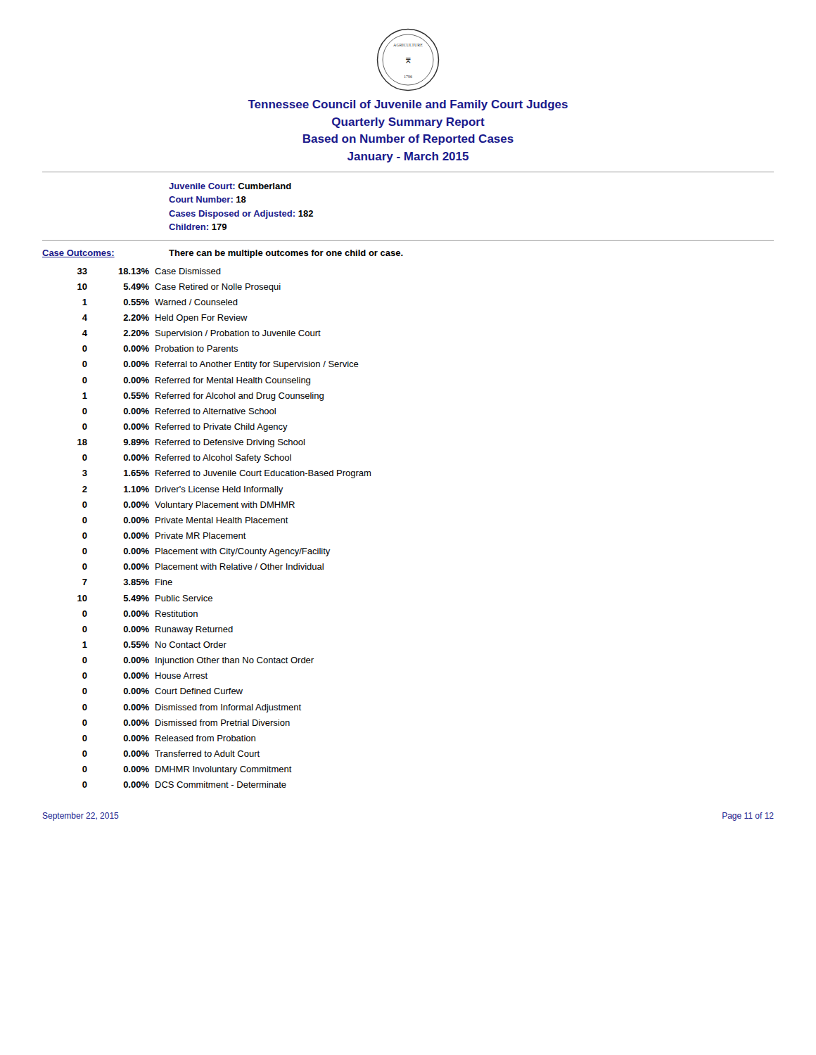Tennessee Council of Juvenile and Family Court Judges
Quarterly Summary Report
Based on Number of Reported Cases
January - March 2015
Juvenile Court: Cumberland
Court Number: 18
Cases Disposed or Adjusted: 182
Children: 179
Case Outcomes:
There can be multiple outcomes for one child or case.
| 33 | 18.13% | Case Dismissed |
| 10 | 5.49% | Case Retired or Nolle Prosequi |
| 1 | 0.55% | Warned / Counseled |
| 4 | 2.20% | Held Open For Review |
| 4 | 2.20% | Supervision / Probation to Juvenile Court |
| 0 | 0.00% | Probation to Parents |
| 0 | 0.00% | Referral to Another Entity for Supervision / Service |
| 0 | 0.00% | Referred for Mental Health Counseling |
| 1 | 0.55% | Referred for Alcohol and Drug Counseling |
| 0 | 0.00% | Referred to Alternative School |
| 0 | 0.00% | Referred to Private Child Agency |
| 18 | 9.89% | Referred to Defensive Driving School |
| 0 | 0.00% | Referred to Alcohol Safety School |
| 3 | 1.65% | Referred to Juvenile Court Education-Based Program |
| 2 | 1.10% | Driver's License Held Informally |
| 0 | 0.00% | Voluntary Placement with DMHMR |
| 0 | 0.00% | Private Mental Health Placement |
| 0 | 0.00% | Private MR Placement |
| 0 | 0.00% | Placement with City/County Agency/Facility |
| 0 | 0.00% | Placement with Relative / Other Individual |
| 7 | 3.85% | Fine |
| 10 | 5.49% | Public Service |
| 0 | 0.00% | Restitution |
| 0 | 0.00% | Runaway Returned |
| 1 | 0.55% | No Contact Order |
| 0 | 0.00% | Injunction Other than No Contact Order |
| 0 | 0.00% | House Arrest |
| 0 | 0.00% | Court Defined Curfew |
| 0 | 0.00% | Dismissed from Informal Adjustment |
| 0 | 0.00% | Dismissed from Pretrial Diversion |
| 0 | 0.00% | Released from Probation |
| 0 | 0.00% | Transferred to Adult Court |
| 0 | 0.00% | DMHMR Involuntary Commitment |
| 0 | 0.00% | DCS Commitment - Determinate |
September 22, 2015
Page 11 of 12